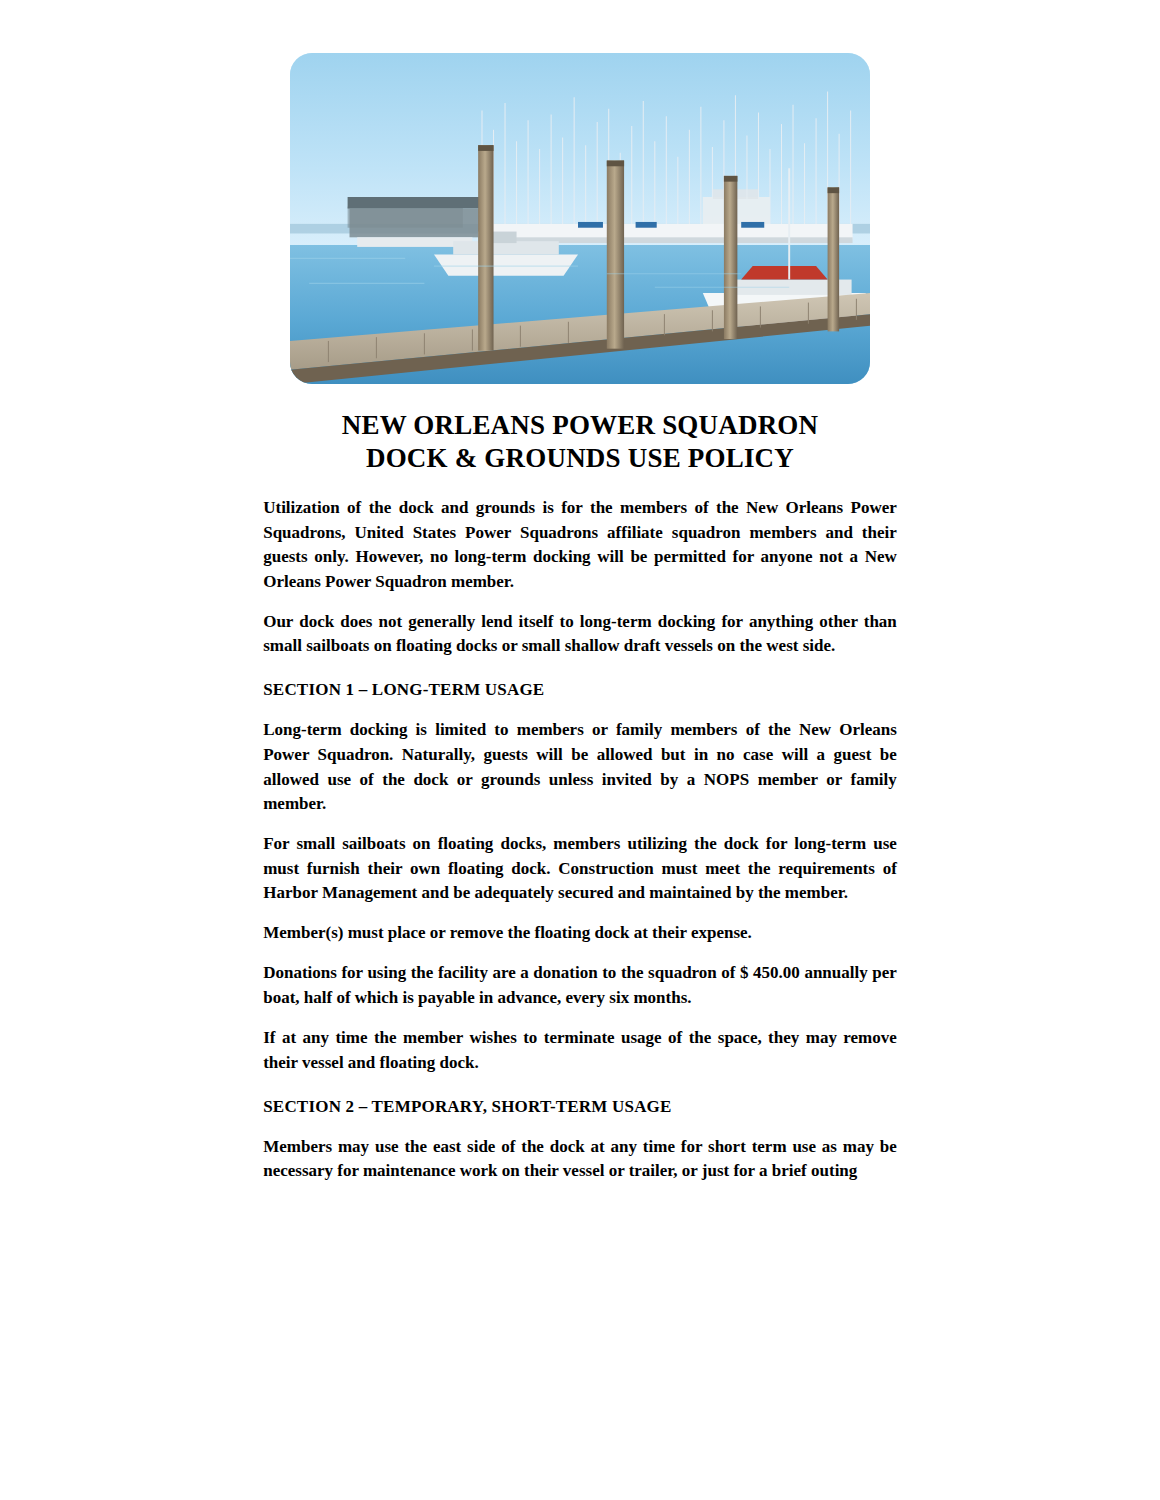NEW ORLEANS POWER SQUADRON
DOCK & GROUNDS USE POLICY
Utilization of the dock and grounds is for the members of the New Orleans Power Squadrons, United States Power Squadrons affiliate squadron members and their guests only. However, no long-term docking will be permitted for anyone not a New Orleans Power Squadron member.
Our dock does not generally lend itself to long-term docking for anything other than small sailboats on floating docks or small shallow draft vessels on the west side.
SECTION 1 – LONG-TERM USAGE
Long-term docking is limited to members or family members of the New Orleans Power Squadron. Naturally, guests will be allowed but in no case will a guest be allowed use of the dock or grounds unless invited by a NOPS member or family member.
For small sailboats on floating docks, members utilizing the dock for long-term use must furnish their own floating dock. Construction must meet the requirements of Harbor Management and be adequately secured and maintained by the member.
Member(s) must place or remove the floating dock at their expense.
Donations for using the facility are a donation to the squadron of $ 450.00 annually per boat, half of which is payable in advance, every six months.
If at any time the member wishes to terminate usage of the space, they may remove their vessel and floating dock.
SECTION 2 – TEMPORARY, SHORT-TERM USAGE
Members may use the east side of the dock at any time for short term use as may be necessary for maintenance work on their vessel or trailer, or just for a brief outing